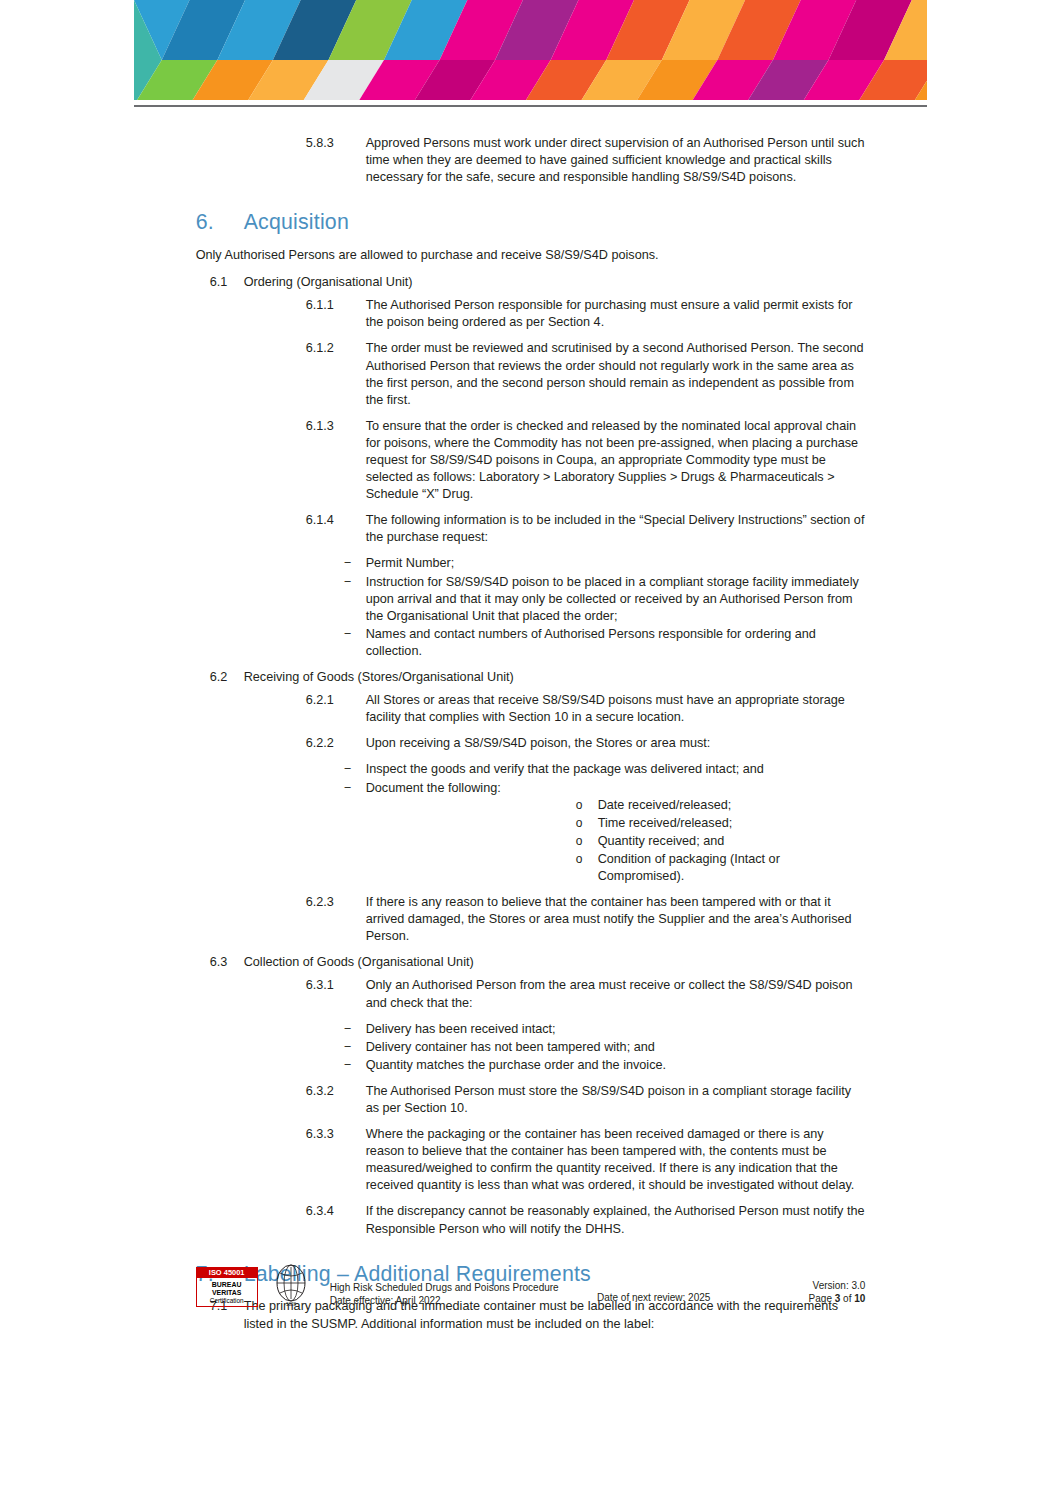5.8.3 Approved Persons must work under direct supervision of an Authorised Person until such time when they are deemed to have gained sufficient knowledge and practical skills necessary for the safe, secure and responsible handling S8/S9/S4D poisons.
6. Acquisition
Only Authorised Persons are allowed to purchase and receive S8/S9/S4D poisons.
6.1 Ordering (Organisational Unit)
6.1.1 The Authorised Person responsible for purchasing must ensure a valid permit exists for the poison being ordered as per Section 4.
6.1.2 The order must be reviewed and scrutinised by a second Authorised Person. The second Authorised Person that reviews the order should not regularly work in the same area as the first person, and the second person should remain as independent as possible from the first.
6.1.3 To ensure that the order is checked and released by the nominated local approval chain for poisons, where the Commodity has not been pre-assigned, when placing a purchase request for S8/S9/S4D poisons in Coupa, an appropriate Commodity type must be selected as follows: Laboratory > Laboratory Supplies > Drugs & Pharmaceuticals > Schedule “X” Drug.
6.1.4 The following information is to be included in the “Special Delivery Instructions” section of the purchase request:
Permit Number;
Instruction for S8/S9/S4D poison to be placed in a compliant storage facility immediately upon arrival and that it may only be collected or received by an Authorised Person from the Organisational Unit that placed the order;
Names and contact numbers of Authorised Persons responsible for ordering and collection.
6.2 Receiving of Goods (Stores/Organisational Unit)
6.2.1 All Stores or areas that receive S8/S9/S4D poisons must have an appropriate storage facility that complies with Section 10 in a secure location.
6.2.2 Upon receiving a S8/S9/S4D poison, the Stores or area must:
Inspect the goods and verify that the package was delivered intact; and
Document the following:
Date received/released;
Time received/released;
Quantity received; and
Condition of packaging (Intact or Compromised).
6.2.3 If there is any reason to believe that the container has been tampered with or that it arrived damaged, the Stores or area must notify the Supplier and the area’s Authorised Person.
6.3 Collection of Goods (Organisational Unit)
6.3.1 Only an Authorised Person from the area must receive or collect the S8/S9/S4D poison and check that the:
Delivery has been received intact;
Delivery container has not been tampered with; and
Quantity matches the purchase order and the invoice.
6.3.2 The Authorised Person must store the S8/S9/S4D poison in a compliant storage facility as per Section 10.
6.3.3 Where the packaging or the container has been received damaged or there is any reason to believe that the container has been tampered with, the contents must be measured/weighed to confirm the quantity received. If there is any indication that the received quantity is less than what was ordered, it should be investigated without delay.
6.3.4 If the discrepancy cannot be reasonably explained, the Authorised Person must notify the Responsible Person who will notify the DHHS.
7. Labelling – Additional Requirements
7.1 The primary packaging and the immediate container must be labelled in accordance with the requirements listed in the SUSMP. Additional information must be included on the label:
ISO 45001
BUREAU VERITAS
Certification
1828
High Risk Scheduled Drugs and Poisons Procedure
Date effective: April 2022
Date of next review: 2025
Version: 3.0
Page 3 of 10